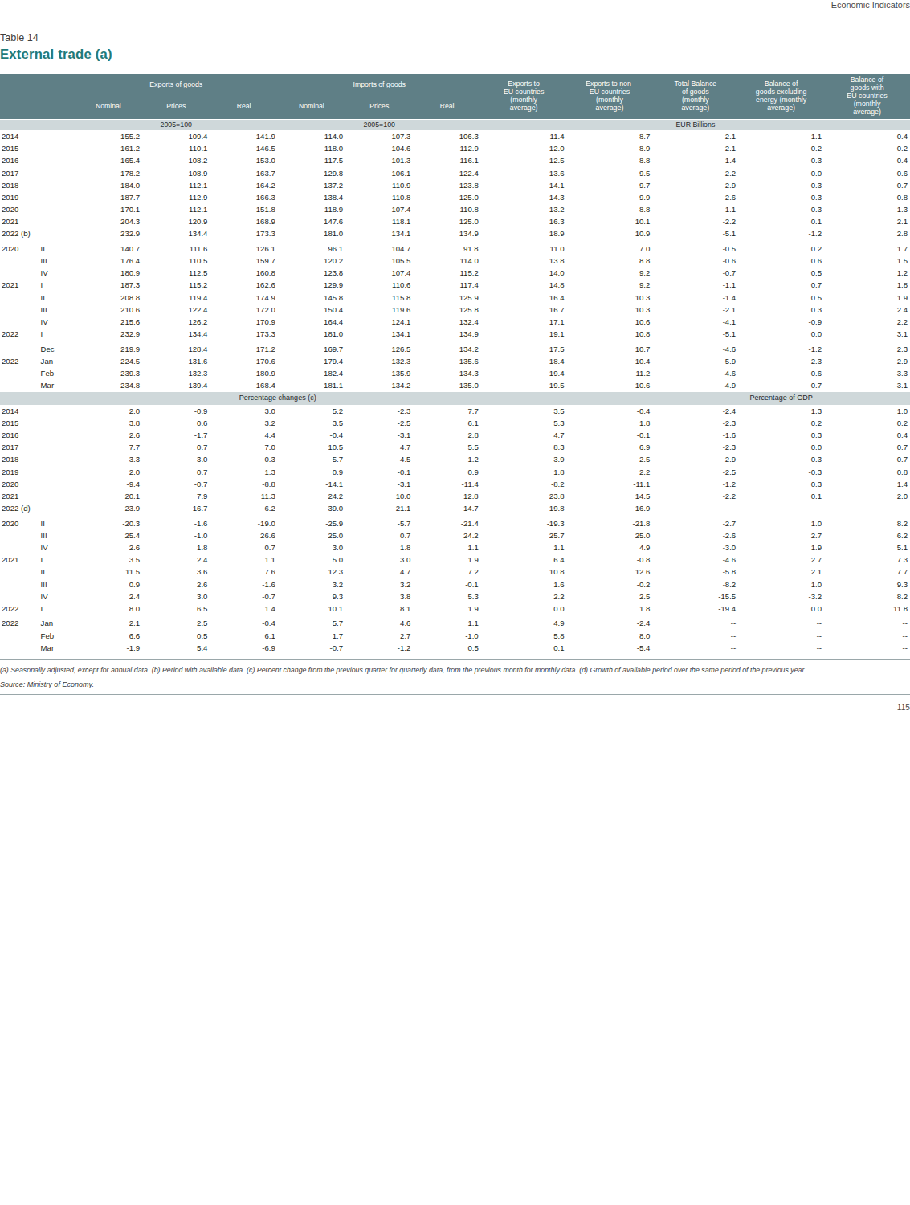Economic Indicators
Table 14
External trade (a)
| | Exports of goods | Imports of goods | Exports to EU countries (monthly average) | Exports to non- EU countries (monthly average) | Total Balance of goods (monthly average) | Balance of goods excluding energy (monthly average) | Balance of goods with EU countries (monthly average) |
| --- | --- | --- | --- | --- | --- | --- | --- |
| | Nominal | Prices | Real | Nominal | Prices | Real |
| | 2005=100 | 2005=100 | EUR Billions |
| 2014 | | 155.2 | 109.4 | 141.9 | 114.0 | 107.3 | 106.3 | 11.4 | 8.7 | -2.1 | 1.1 | 0.4 |
| 2015 | | 161.2 | 110.1 | 146.5 | 118.0 | 104.6 | 112.9 | 12.0 | 8.9 | -2.1 | 0.2 | 0.2 |
| 2016 | | 165.4 | 108.2 | 153.0 | 117.5 | 101.3 | 116.1 | 12.5 | 8.8 | -1.4 | 0.3 | 0.4 |
| 2017 | | 178.2 | 108.9 | 163.7 | 129.8 | 106.1 | 122.4 | 13.6 | 9.5 | -2.2 | 0.0 | 0.6 |
| 2018 | | 184.0 | 112.1 | 164.2 | 137.2 | 110.9 | 123.8 | 14.1 | 9.7 | -2.9 | -0.3 | 0.7 |
| 2019 | | 187.7 | 112.9 | 166.3 | 138.4 | 110.8 | 125.0 | 14.3 | 9.9 | -2.6 | -0.3 | 0.8 |
| 2020 | | 170.1 | 112.1 | 151.8 | 118.9 | 107.4 | 110.8 | 13.2 | 8.8 | -1.1 | 0.3 | 1.3 |
| 2021 | | 204.3 | 120.9 | 168.9 | 147.6 | 118.1 | 125.0 | 16.3 | 10.1 | -2.2 | 0.1 | 2.1 |
| 2022 (b) | | 232.9 | 134.4 | 173.3 | 181.0 | 134.1 | 134.9 | 18.9 | 10.9 | -5.1 | -1.2 | 2.8 |
| 2020 | II | 140.7 | 111.6 | 126.1 | 96.1 | 104.7 | 91.8 | 11.0 | 7.0 | -0.5 | 0.2 | 1.7 |
| | III | 176.4 | 110.5 | 159.7 | 120.2 | 105.5 | 114.0 | 13.8 | 8.8 | -0.6 | 0.6 | 1.5 |
| | IV | 180.9 | 112.5 | 160.8 | 123.8 | 107.4 | 115.2 | 14.0 | 9.2 | -0.7 | 0.5 | 1.2 |
| 2021 | I | 187.3 | 115.2 | 162.6 | 129.9 | 110.6 | 117.4 | 14.8 | 9.2 | -1.1 | 0.7 | 1.8 |
| | II | 208.8 | 119.4 | 174.9 | 145.8 | 115.8 | 125.9 | 16.4 | 10.3 | -1.4 | 0.5 | 1.9 |
| | III | 210.6 | 122.4 | 172.0 | 150.4 | 119.6 | 125.8 | 16.7 | 10.3 | -2.1 | 0.3 | 2.4 |
| | IV | 215.6 | 126.2 | 170.9 | 164.4 | 124.1 | 132.4 | 17.1 | 10.6 | -4.1 | -0.9 | 2.2 |
| 2022 | I | 232.9 | 134.4 | 173.3 | 181.0 | 134.1 | 134.9 | 19.1 | 10.8 | -5.1 | 0.0 | 3.1 |
| | Dec | 219.9 | 128.4 | 171.2 | 169.7 | 126.5 | 134.2 | 17.5 | 10.7 | -4.6 | -1.2 | 2.3 |
| 2022 | Jan | 224.5 | 131.6 | 170.6 | 179.4 | 132.3 | 135.6 | 18.4 | 10.4 | -5.9 | -2.3 | 2.9 |
| | Feb | 239.3 | 132.3 | 180.9 | 182.4 | 135.9 | 134.3 | 19.4 | 11.2 | -4.6 | -0.6 | 3.3 |
| | Mar | 234.8 | 139.4 | 168.4 | 181.1 | 134.2 | 135.0 | 19.5 | 10.6 | -4.9 | -0.7 | 3.1 |
| | Percentage changes (c) | | Percentage of GDP |
| 2014 | | 2.0 | -0.9 | 3.0 | 5.2 | -2.3 | 7.7 | 3.5 | -0.4 | -2.4 | 1.3 | 1.0 |
| 2015 | | 3.8 | 0.6 | 3.2 | 3.5 | -2.5 | 6.1 | 5.3 | 1.8 | -2.3 | 0.2 | 0.2 |
| 2016 | | 2.6 | -1.7 | 4.4 | -0.4 | -3.1 | 2.8 | 4.7 | -0.1 | -1.6 | 0.3 | 0.4 |
| 2017 | | 7.7 | 0.7 | 7.0 | 10.5 | 4.7 | 5.5 | 8.3 | 6.9 | -2.3 | 0.0 | 0.7 |
| 2018 | | 3.3 | 3.0 | 0.3 | 5.7 | 4.5 | 1.2 | 3.9 | 2.5 | -2.9 | -0.3 | 0.7 |
| 2019 | | 2.0 | 0.7 | 1.3 | 0.9 | -0.1 | 0.9 | 1.8 | 2.2 | -2.5 | -0.3 | 0.8 |
| 2020 | | -9.4 | -0.7 | -8.8 | -14.1 | -3.1 | -11.4 | -8.2 | -11.1 | -1.2 | 0.3 | 1.4 |
| 2021 | | 20.1 | 7.9 | 11.3 | 24.2 | 10.0 | 12.8 | 23.8 | 14.5 | -2.2 | 0.1 | 2.0 |
| 2022 (d) | | 23.9 | 16.7 | 6.2 | 39.0 | 21.1 | 14.7 | 19.8 | 16.9 | -- | -- | -- |
| 2020 | II | -20.3 | -1.6 | -19.0 | -25.9 | -5.7 | -21.4 | -19.3 | -21.8 | -2.7 | 1.0 | 8.2 |
| | III | 25.4 | -1.0 | 26.6 | 25.0 | 0.7 | 24.2 | 25.7 | 25.0 | -2.6 | 2.7 | 6.2 |
| | IV | 2.6 | 1.8 | 0.7 | 3.0 | 1.8 | 1.1 | 1.1 | 4.9 | -3.0 | 1.9 | 5.1 |
| 2021 | I | 3.5 | 2.4 | 1.1 | 5.0 | 3.0 | 1.9 | 6.4 | -0.8 | -4.6 | 2.7 | 7.3 |
| | II | 11.5 | 3.6 | 7.6 | 12.3 | 4.7 | 7.2 | 10.8 | 12.6 | -5.8 | 2.1 | 7.7 |
| | III | 0.9 | 2.6 | -1.6 | 3.2 | 3.2 | -0.1 | 1.6 | -0.2 | -8.2 | 1.0 | 9.3 |
| | IV | 2.4 | 3.0 | -0.7 | 9.3 | 3.8 | 5.3 | 2.2 | 2.5 | -15.5 | -3.2 | 8.2 |
| 2022 | I | 8.0 | 6.5 | 1.4 | 10.1 | 8.1 | 1.9 | 0.0 | 1.8 | -19.4 | 0.0 | 11.8 |
| 2022 | Jan | 2.1 | 2.5 | -0.4 | 5.7 | 4.6 | 1.1 | 4.9 | -2.4 | -- | -- | -- |
| | Feb | 6.6 | 0.5 | 6.1 | 1.7 | 2.7 | -1.0 | 5.8 | 8.0 | -- | -- | -- |
| | Mar | -1.9 | 5.4 | -6.9 | -0.7 | -1.2 | 0.5 | 0.1 | -5.4 | -- | -- | -- |
(a) Seasonally adjusted, except for annual data. (b) Period with available data. (c) Percent change from the previous quarter for quarterly data, from the previous month for monthly data. (d) Growth of available period over the same period of the previous year.
Source: Ministry of Economy.
115